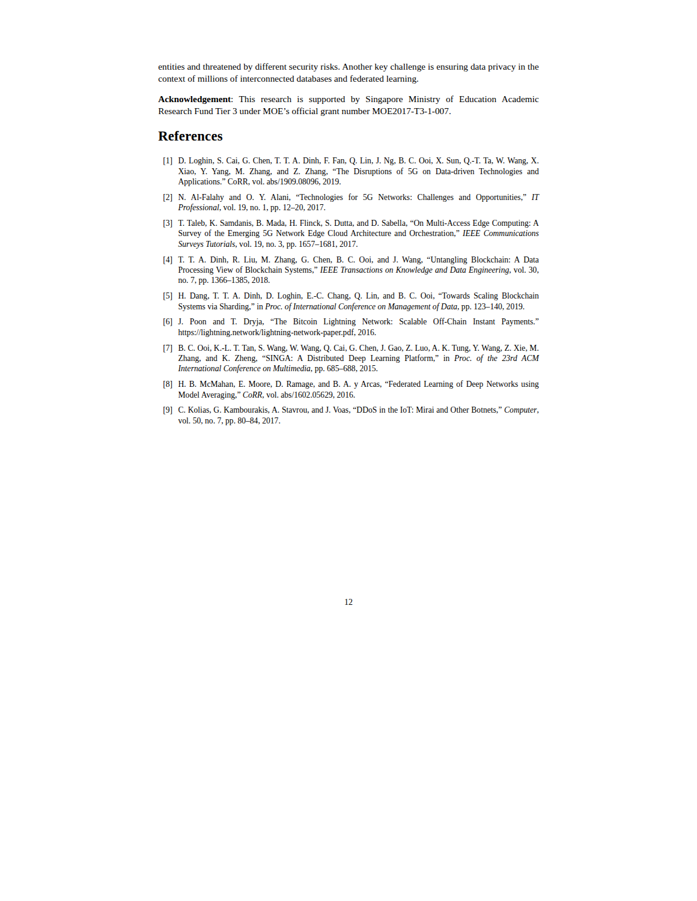entities and threatened by different security risks. Another key challenge is ensuring data privacy in the context of millions of interconnected databases and federated learning.
Acknowledgement: This research is supported by Singapore Ministry of Education Academic Research Fund Tier 3 under MOE’s official grant number MOE2017-T3-1-007.
References
[1] D. Loghin, S. Cai, G. Chen, T. T. A. Dinh, F. Fan, Q. Lin, J. Ng, B. C. Ooi, X. Sun, Q.-T. Ta, W. Wang, X. Xiao, Y. Yang, M. Zhang, and Z. Zhang, “The Disruptions of 5G on Data-driven Technologies and Applications.” CoRR, vol. abs/1909.08096, 2019.
[2] N. Al-Falahy and O. Y. Alani, “Technologies for 5G Networks: Challenges and Opportunities,” IT Professional, vol. 19, no. 1, pp. 12–20, 2017.
[3] T. Taleb, K. Samdanis, B. Mada, H. Flinck, S. Dutta, and D. Sabella, “On Multi-Access Edge Computing: A Survey of the Emerging 5G Network Edge Cloud Architecture and Orchestration,” IEEE Communications Surveys Tutorials, vol. 19, no. 3, pp. 1657–1681, 2017.
[4] T. T. A. Dinh, R. Liu, M. Zhang, G. Chen, B. C. Ooi, and J. Wang, “Untangling Blockchain: A Data Processing View of Blockchain Systems,” IEEE Transactions on Knowledge and Data Engineering, vol. 30, no. 7, pp. 1366–1385, 2018.
[5] H. Dang, T. T. A. Dinh, D. Loghin, E.-C. Chang, Q. Lin, and B. C. Ooi, “Towards Scaling Blockchain Systems via Sharding,” in Proc. of International Conference on Management of Data, pp. 123–140, 2019.
[6] J. Poon and T. Dryja, “The Bitcoin Lightning Network: Scalable Off-Chain Instant Payments.” https://lightning.network/lightning-network-paper.pdf, 2016.
[7] B. C. Ooi, K.-L. T. Tan, S. Wang, W. Wang, Q. Cai, G. Chen, J. Gao, Z. Luo, A. K. Tung, Y. Wang, Z. Xie, M. Zhang, and K. Zheng, “SINGA: A Distributed Deep Learning Platform,” in Proc. of the 23rd ACM International Conference on Multimedia, pp. 685–688, 2015.
[8] H. B. McMahan, E. Moore, D. Ramage, and B. A. y Arcas, “Federated Learning of Deep Networks using Model Averaging,” CoRR, vol. abs/1602.05629, 2016.
[9] C. Kolias, G. Kambourakis, A. Stavrou, and J. Voas, “DDoS in the IoT: Mirai and Other Botnets,” Computer, vol. 50, no. 7, pp. 80–84, 2017.
12